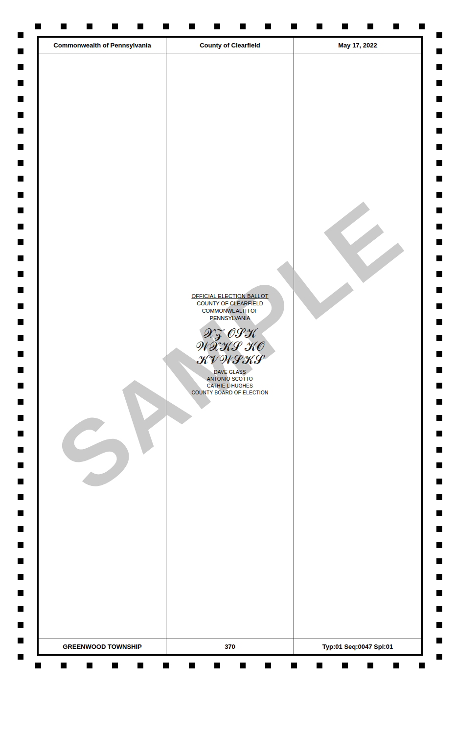SAMPLE
| Commonwealth of Pennsylvania | County of Clearfield | May 17, 2022 |
| | OFFICIAL ELECTION BALLOT COUNTY OF CLEARFIELD COMMONWEALTH OF PENNSYLVANIA 𝒳𝒵 𝒪𝒮𝒦 𝒲𝒳𝒦𝒮 𝒦𝒪 𝒦𝒱𝒲𝒮𝒦𝒮 DAVE GLASS ANTONIO SCOTTO CATHIE L HUGHES COUNTY BOARD OF ELECTION | |
| GREENWOOD TOWNSHIP | 370 | Typ:01 Seq:0047 Spl:01 |